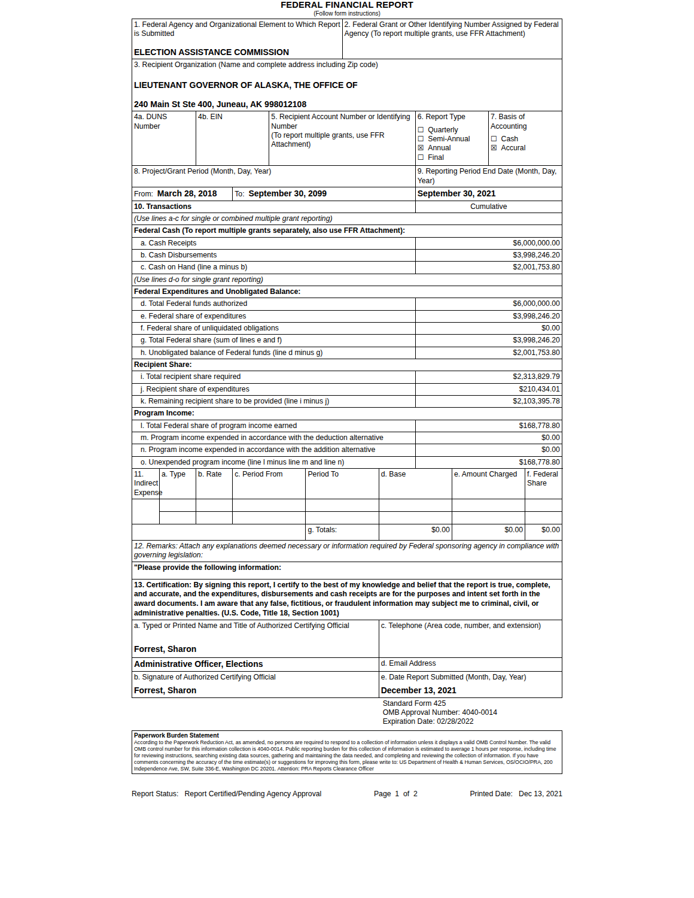FEDERAL FINANCIAL REPORT
(Follow form instructions)
| 1. Federal Agency and Organizational Element to Which Report is Submitted ELECTION ASSISTANCE COMMISSION | 2. Federal Grant or Other Identifying Number Assigned by Federal Agency (To report multiple grants, use FFR Attachment) |
| 3. Recipient Organization (Name and complete address including Zip code) LIEUTENANT GOVERNOR OF ALASKA, THE OFFICE OF 240 Main St Ste 400, Juneau, AK 998012108 |
| 4a. DUNS Number | 4b. EIN | 5. Recipient Account Number or Identifying Number (To report multiple grants, use FFR Attachment) | 6. Report Type ☐ Quarterly ☐ Semi-Annual ☒ Annual ☐ Final | 7. Basis of Accounting ☐ Cash ☒ Accural |
| 8. Project/Grant Period (Month, Day, Year) | 9. Reporting Period End Date (Month, Day, Year) |
| From: March 28, 2018 | To: September 30, 2099 | September 30, 2021 |
| 10. Transactions | Cumulative |
| (Use lines a-c for single or combined multiple grant reporting) |
| Federal Cash (To report multiple grants separately, also use FFR Attachment): |
| a. Cash Receipts | $6,000,000.00 |
| b. Cash Disbursements | $3,998,246.20 |
| c. Cash on Hand (line a minus b) | $2,001,753.80 |
| (Use lines d-o for single grant reporting) |
| Federal Expenditures and Unobligated Balance: |
| d. Total Federal funds authorized | $6,000,000.00 |
| e. Federal share of expenditures | $3,998,246.20 |
| f. Federal share of unliquidated obligations | $0.00 |
| g. Total Federal share (sum of lines e and f) | $3,998,246.20 |
| h. Unobligated balance of Federal funds (line d minus g) | $2,001,753.80 |
| Recipient Share: |
| i. Total recipient share required | $2,313,829.79 |
| j. Recipient share of expenditures | $210,434.01 |
| k. Remaining recipient share to be provided (line i minus j) | $2,103,395.78 |
| Program Income: |
| l. Total Federal share of program income earned | $168,778.80 |
| m. Program income expended in accordance with the deduction alternative | $0.00 |
| n. Program income expended in accordance with the addition alternative | $0.00 |
| o. Unexpended program income (line l minus line m and line n) | $168,778.80 |
| 11. Indirect Expense | a. Type | b. Rate | c. Period From | Period To | d. Base | e. Amount Charged | f. Federal Share |
| | g. Totals: | $0.00 | $0.00 | $0.00 |
| 12. Remarks: Attach any explanations deemed necessary or information required by Federal sponsoring agency in compliance with governing legislation: |
| "Please provide the following information: |
| 13. Certification: By signing this report, I certify to the best of my knowledge and belief that the report is true, complete, and accurate, and the expenditures, disbursements and cash receipts are for the purposes and intent set forth in the award documents. I am aware that any false, fictitious, or fraudulent information may subject me to criminal, civil, or administrative penalties. (U.S. Code, Title 18, Section 1001) |
| a. Typed or Printed Name and Title of Authorized Certifying Official Forrest, Sharon | c. Telephone (Area code, number, and extension) |
| Administrative Officer, Elections | d. Email Address |
| b. Signature of Authorized Certifying Official Forrest, Sharon | e. Date Report Submitted (Month, Day, Year) December 13, 2021 |
| | Standard Form 425 OMB Approval Number: 4040-0014 Expiration Date: 02/28/2022 |
| Paperwork Burden Statement According to the Paperwork Reduction Act, as amended, no persons are required to respond to a collection of information unless it displays a valid OMB Control Number. The valid OMB control number for this information collection is 4040-0014. Public reporting burden for this collection of information is estimated to average 1 hours per response, including time for reviewing instructions, searching existing data sources, gathering and maintaining the data needed, and completing and reviewing the collection of information. If you have comments concerning the accuracy of the time estimate(s) or suggestions for improving this form, please write to: US Department of Health & Human Services, OS/OCIO/PRA, 200 Independence Ave, SW, Suite 336-E, Washington DC 20201. Attention: PRA Reports Clearance Officer |
Report Status: Report Certified/Pending Agency Approval
Page 1 of 2
Printed Date: Dec 13, 2021